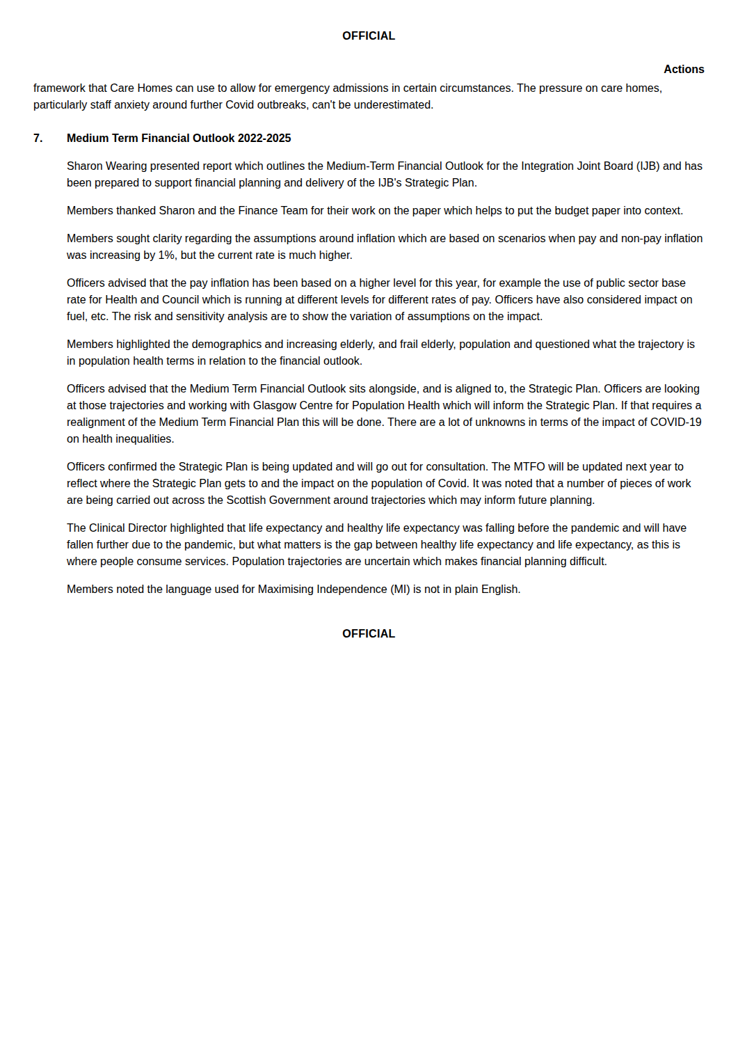OFFICIAL
Actions
framework that Care Homes can use to allow for emergency admissions in certain circumstances. The pressure on care homes, particularly staff anxiety around further Covid outbreaks, can't be underestimated.
7.
Medium Term Financial Outlook 2022-2025
Sharon Wearing presented report which outlines the Medium-Term Financial Outlook for the Integration Joint Board (IJB) and has been prepared to support financial planning and delivery of the IJB's Strategic Plan.
Members thanked Sharon and the Finance Team for their work on the paper which helps to put the budget paper into context.
Members sought clarity regarding the assumptions around inflation which are based on scenarios when pay and non-pay inflation was increasing by 1%, but the current rate is much higher.
Officers advised that the pay inflation has been based on a higher level for this year, for example the use of public sector base rate for Health and Council which is running at different levels for different rates of pay. Officers have also considered impact on fuel, etc. The risk and sensitivity analysis are to show the variation of assumptions on the impact.
Members highlighted the demographics and increasing elderly, and frail elderly, population and questioned what the trajectory is in population health terms in relation to the financial outlook.
Officers advised that the Medium Term Financial Outlook sits alongside, and is aligned to, the Strategic Plan. Officers are looking at those trajectories and working with Glasgow Centre for Population Health which will inform the Strategic Plan. If that requires a realignment of the Medium Term Financial Plan this will be done. There are a lot of unknowns in terms of the impact of COVID-19 on health inequalities.
Officers confirmed the Strategic Plan is being updated and will go out for consultation. The MTFO will be updated next year to reflect where the Strategic Plan gets to and the impact on the population of Covid. It was noted that a number of pieces of work are being carried out across the Scottish Government around trajectories which may inform future planning.
The Clinical Director highlighted that life expectancy and healthy life expectancy was falling before the pandemic and will have fallen further due to the pandemic, but what matters is the gap between healthy life expectancy and life expectancy, as this is where people consume services. Population trajectories are uncertain which makes financial planning difficult.
Members noted the language used for Maximising Independence (MI) is not in plain English.
OFFICIAL